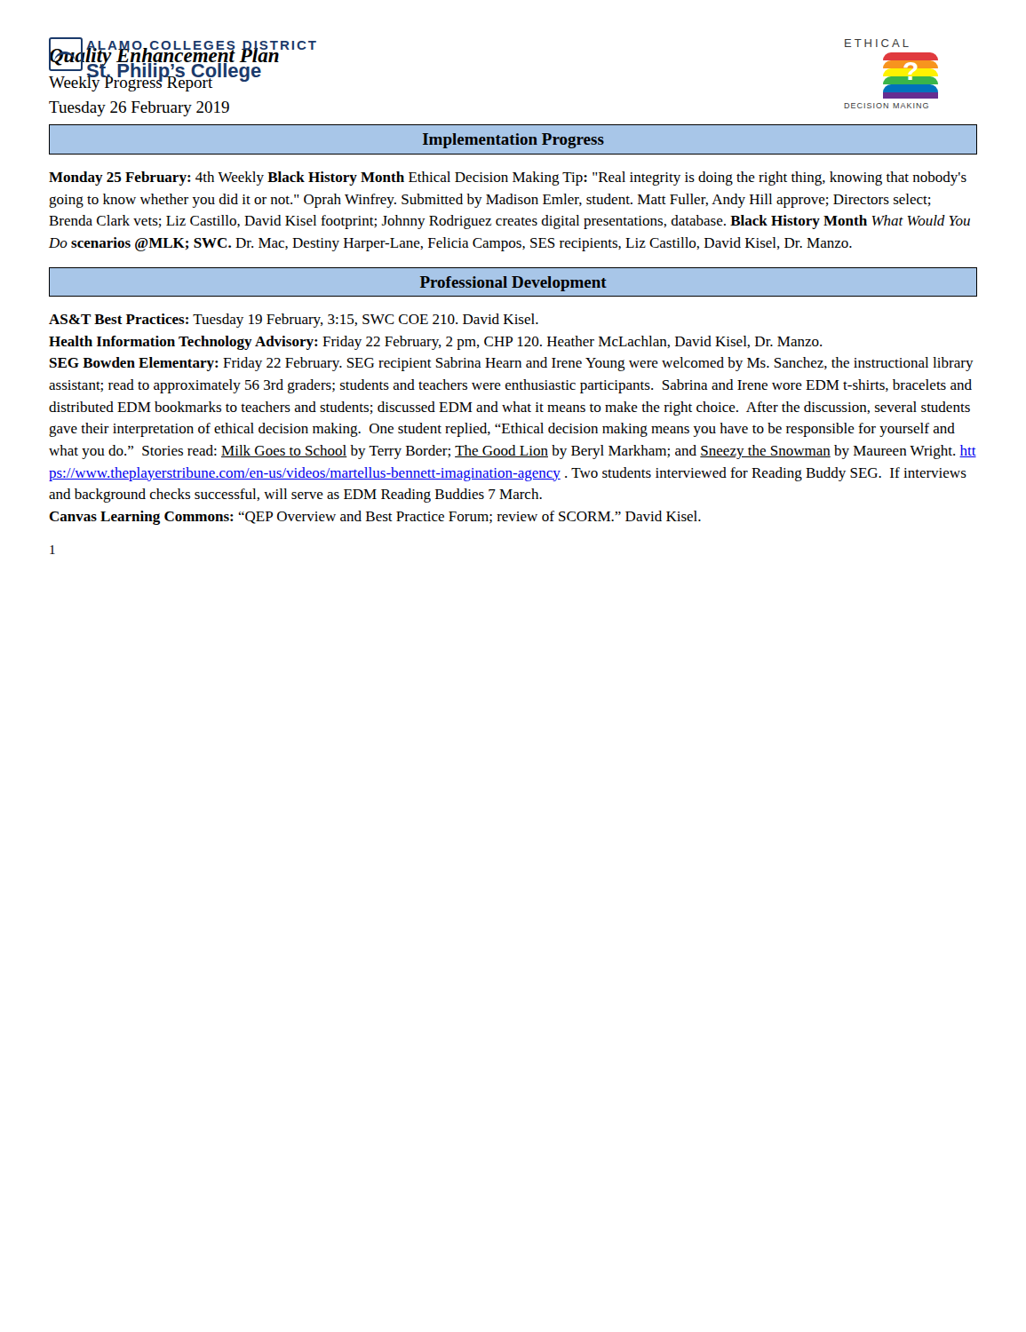ALAMO COLLEGES DISTRICT
St. Philip’s College
Quality Enhancement Plan
Weekly Progress Report
Tuesday 26 February 2019
ETHICAL
?
DECISION MAKING
Implementation Progress
Monday 25 February: 4th Weekly Black History Month Ethical Decision Making Tip: "Real integrity is doing the right thing, knowing that nobody's going to know whether you did it or not." Oprah Winfrey. Submitted by Madison Emler, student. Matt Fuller, Andy Hill approve; Directors select; Brenda Clark vets; Liz Castillo, David Kisel footprint; Johnny Rodriguez creates digital presentations, database. Black History Month What Would You Do scenarios @MLK; SWC. Dr. Mac, Destiny Harper-Lane, Felicia Campos, SES recipients, Liz Castillo, David Kisel, Dr. Manzo.
Professional Development
AS&T Best Practices: Tuesday 19 February, 3:15, SWC COE 210. David Kisel.
Health Information Technology Advisory: Friday 22 February, 2 pm, CHP 120. Heather McLachlan, David Kisel, Dr. Manzo.
SEG Bowden Elementary: Friday 22 February. SEG recipient Sabrina Hearn and Irene Young were welcomed by Ms. Sanchez, the instructional library assistant; read to approximately 56 3rd graders; students and teachers were enthusiastic participants. Sabrina and Irene wore EDM t-shirts, bracelets and distributed EDM bookmarks to teachers and students; discussed EDM and what it means to make the right choice. After the discussion, several students gave their interpretation of ethical decision making. One student replied, “Ethical decision making means you have to be responsible for yourself and what you do.” Stories read: Milk Goes to School by Terry Border; The Good Lion by Beryl Markham; and Sneezy the Snowman by Maureen Wright. https://www.theplayerstribune.com/en-us/videos/martellus-bennett-imagination-agency . Two students interviewed for Reading Buddy SEG. If interviews and background checks successful, will serve as EDM Reading Buddies 7 March.
Canvas Learning Commons: “QEP Overview and Best Practice Forum; review of SCORM.” David Kisel.
1